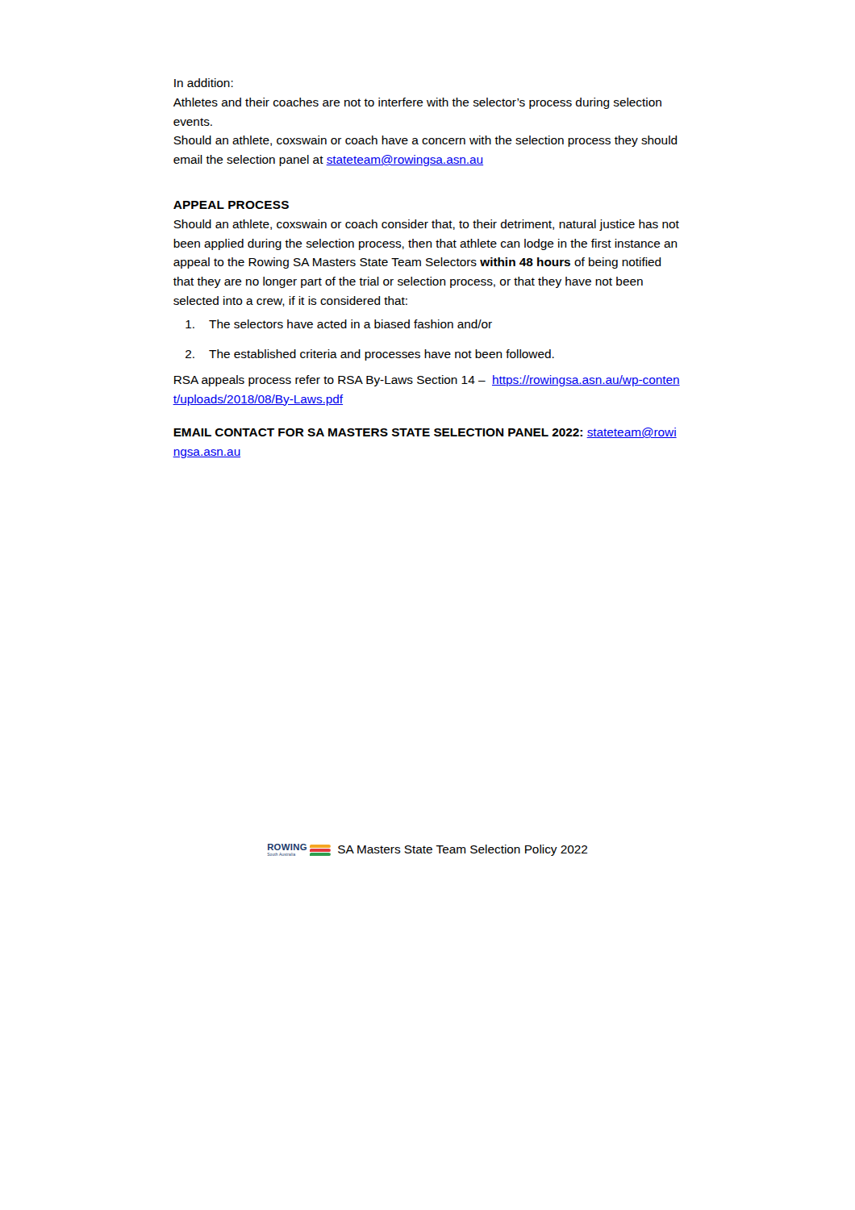In addition:
Athletes and their coaches are not to interfere with the selector’s process during selection events.
Should an athlete, coxswain or coach have a concern with the selection process they should email the selection panel at stateteam@rowingsa.asn.au
APPEAL PROCESS
Should an athlete, coxswain or coach consider that, to their detriment, natural justice has not been applied during the selection process, then that athlete can lodge in the first instance an appeal to the Rowing SA Masters State Team Selectors within 48 hours of being notified that they are no longer part of the trial or selection process, or that they have not been selected into a crew, if it is considered that:
The selectors have acted in a biased fashion and/or
The established criteria and processes have not been followed.
RSA appeals process refer to RSA By-Laws Section 14 – https://rowingsa.asn.au/wp-content/uploads/2018/08/By-Laws.pdf
EMAIL CONTACT FOR SA MASTERS STATE SELECTION PANEL 2022: stateteam@rowingsa.asn.au
ROWINGSouth Australia SA Masters State Team Selection Policy 2022